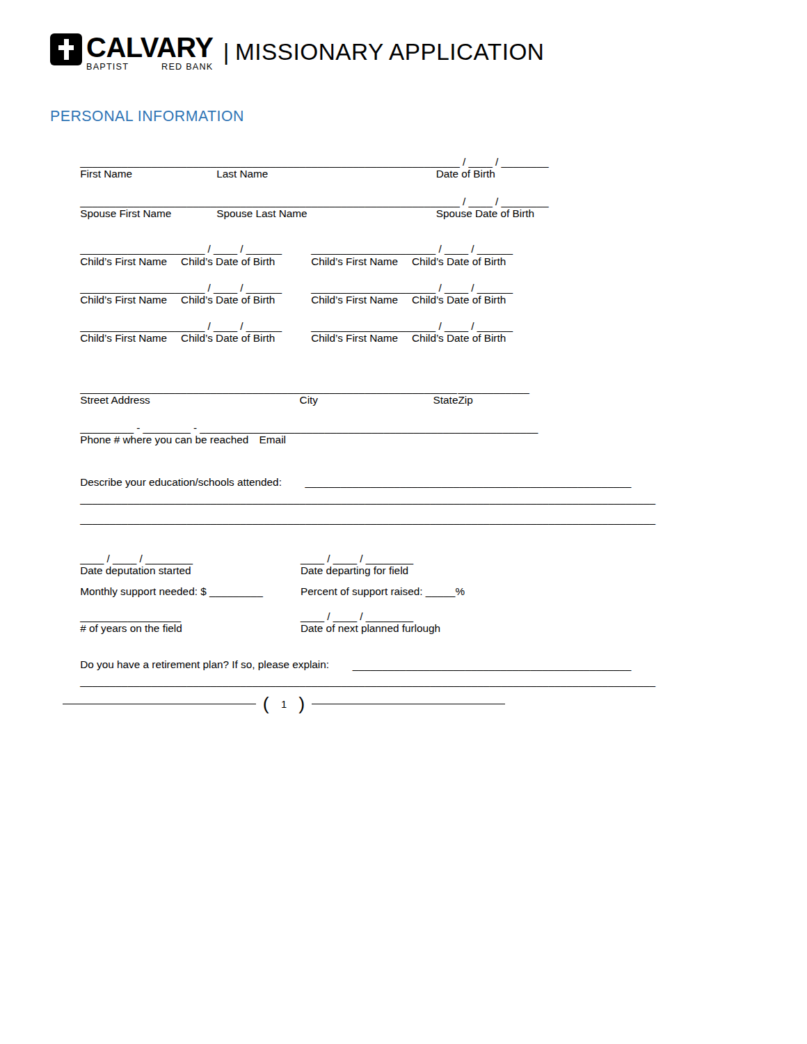CALVARY BAPTIST RED BANK
|MISSIONARY APPLICATION
PERSONAL INFORMATION
_______________________ First Name
_____________________________________ Last Name
____ / ____ / ________ Date of Birth
_______________________ Spouse First Name
_____________________________________ Spouse Last Name
____ / ____ / ________ Spouse Date of Birth
_________________ Child’s First Name
____ / ____ / ______ Child’s Date of Birth
_________________ Child’s First Name
____ / ____ / ______ Child’s Date of Birth
_________________ Child’s First Name
____ / ____ / ______ Child’s Date of Birth
_________________ Child’s First Name
____ / ____ / ______ Child’s Date of Birth
_________________ Child’s First Name
____ / ____ / ______ Child’s Date of Birth
_________________ Child’s First Name
____ / ____ / ______ Child’s Date of Birth
_____________________________________ Street Address
_______________________ City
____ State
____________ Zip
_________ - ________ - __________ Phone # where you can be reached
_______________________________________________ Email
Describe your education/schools attended: _______________________________________________________
_________________________________________________________________________________________________
_________________________________________________________________________________________________
____ / ____ / ________ Date deputation started
____ / ____ / ________ Date departing for field
Monthly support needed: $ _________
Percent of support raised: _____%
_________________ # of years on the field
____ / ____ / ________ Date of next planned furlough
Do you have a retirement plan? If so, please explain: _______________________________________________
_________________________________________________________________________________________________
( 1 )